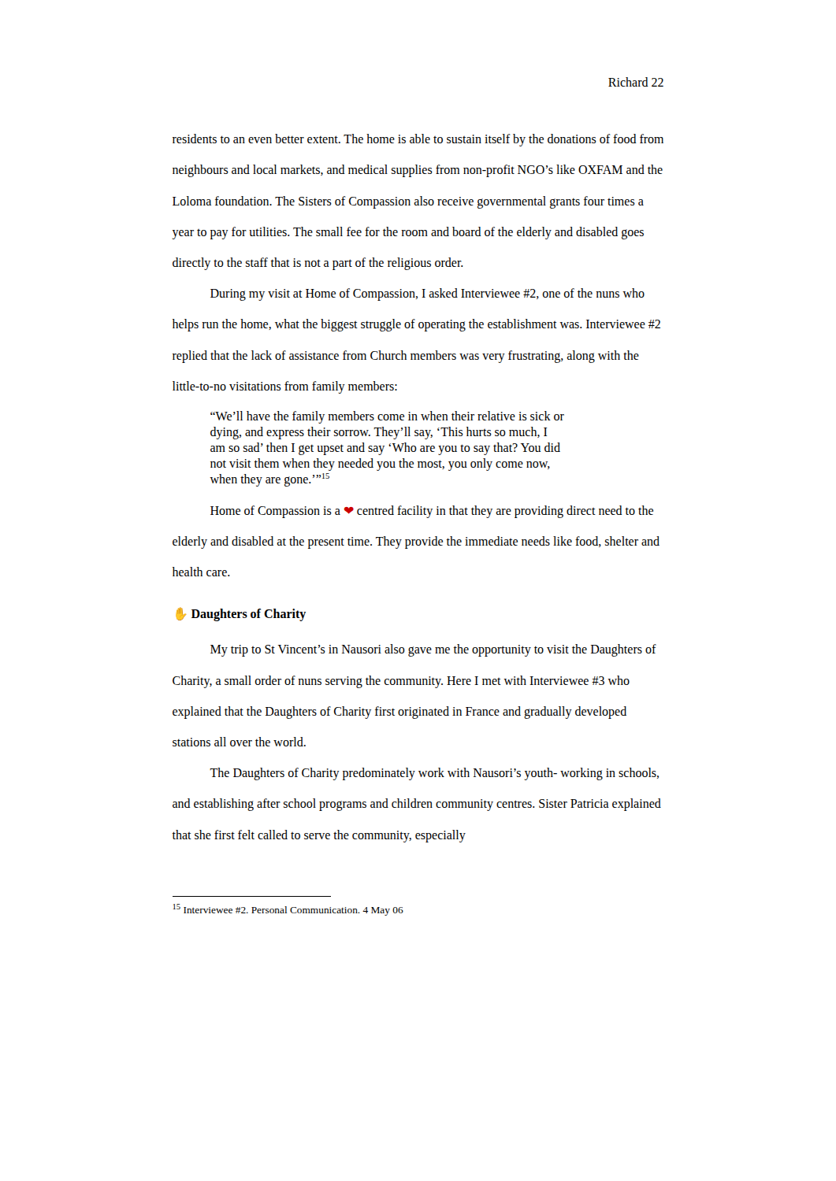Richard 22
residents to an even better extent. The home is able to sustain itself by the donations of food from neighbours and local markets, and medical supplies from non-profit NGO’s like OXFAM and the Loloma foundation. The Sisters of Compassion also receive governmental grants four times a year to pay for utilities. The small fee for the room and board of the elderly and disabled goes directly to the staff that is not a part of the religious order.
During my visit at Home of Compassion, I asked Interviewee #2, one of the nuns who helps run the home, what the biggest struggle of operating the establishment was. Interviewee #2 replied that the lack of assistance from Church members was very frustrating, along with the little-to-no visitations from family members:
“We’ll have the family members come in when their relative is sick or dying, and express their sorrow. They’ll say, ‘This hurts so much, I am so sad’ then I get upset and say ‘Who are you to say that? You did not visit them when they needed you the most, you only come now, when they are gone.’”15
Home of Compassion is a ❤ centred facility in that they are providing direct need to the elderly and disabled at the present time. They provide the immediate needs like food, shelter and health care.
✋ Daughters of Charity
My trip to St Vincent’s in Nausori also gave me the opportunity to visit the Daughters of Charity, a small order of nuns serving the community. Here I met with Interviewee #3 who explained that the Daughters of Charity first originated in France and gradually developed stations all over the world.
The Daughters of Charity predominately work with Nausori’s youth- working in schools, and establishing after school programs and children community centres. Sister Patricia explained that she first felt called to serve the community, especially
15 Interviewee #2. Personal Communication. 4 May 06